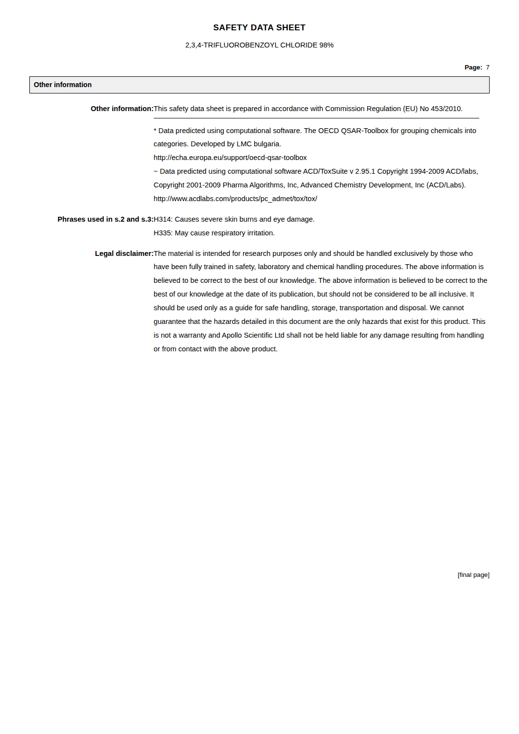SAFETY DATA SHEET
2,3,4-TRIFLUOROBENZOYL CHLORIDE 98%
Page: 7
Other information
| Other information: | This safety data sheet is prepared in accordance with Commission Regulation (EU) No 453/2010. * Data predicted using computational software. The OECD QSAR-Toolbox for grouping chemicals into categories. Developed by LMC bulgaria. http://echa.europa.eu/support/oecd-qsar-toolbox ~ Data predicted using computational software ACD/ToxSuite v 2.95.1 Copyright 1994-2009 ACD/labs, Copyright 2001-2009 Pharma Algorithms, Inc, Advanced Chemistry Development, Inc (ACD/Labs). http://www.acdlabs.com/products/pc_admet/tox/tox/ |
| Phrases used in s.2 and s.3: | H314: Causes severe skin burns and eye damage. H335: May cause respiratory irritation. |
| Legal disclaimer: | The material is intended for research purposes only and should be handled exclusively by those who have been fully trained in safety, laboratory and chemical handling procedures. The above information is believed to be correct to the best of our knowledge. The above information is believed to be correct to the best of our knowledge at the date of its publication, but should not be considered to be all inclusive. It should be used only as a guide for safe handling, storage, transportation and disposal. We cannot guarantee that the hazards detailed in this document are the only hazards that exist for this product. This is not a warranty and Apollo Scientific Ltd shall not be held liable for any damage resulting from handling or from contact with the above product. |
[final page]